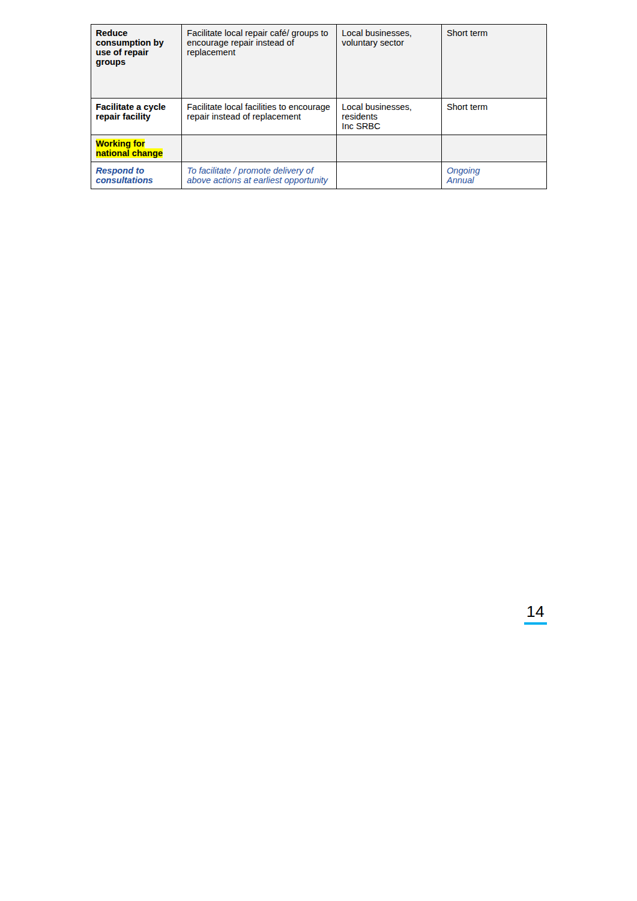| Reduce consumption by use of repair groups | Facilitate local repair café/ groups to encourage repair instead of replacement | Local businesses, voluntary sector | Short term |
| Facilitate a cycle repair facility | Facilitate local facilities to encourage repair instead of replacement | Local businesses, residents Inc SRBC | Short term |
| Working for national change | | | |
| Respond to consultations | To facilitate / promote delivery of above actions at earliest opportunity | | Ongoing Annual |
14